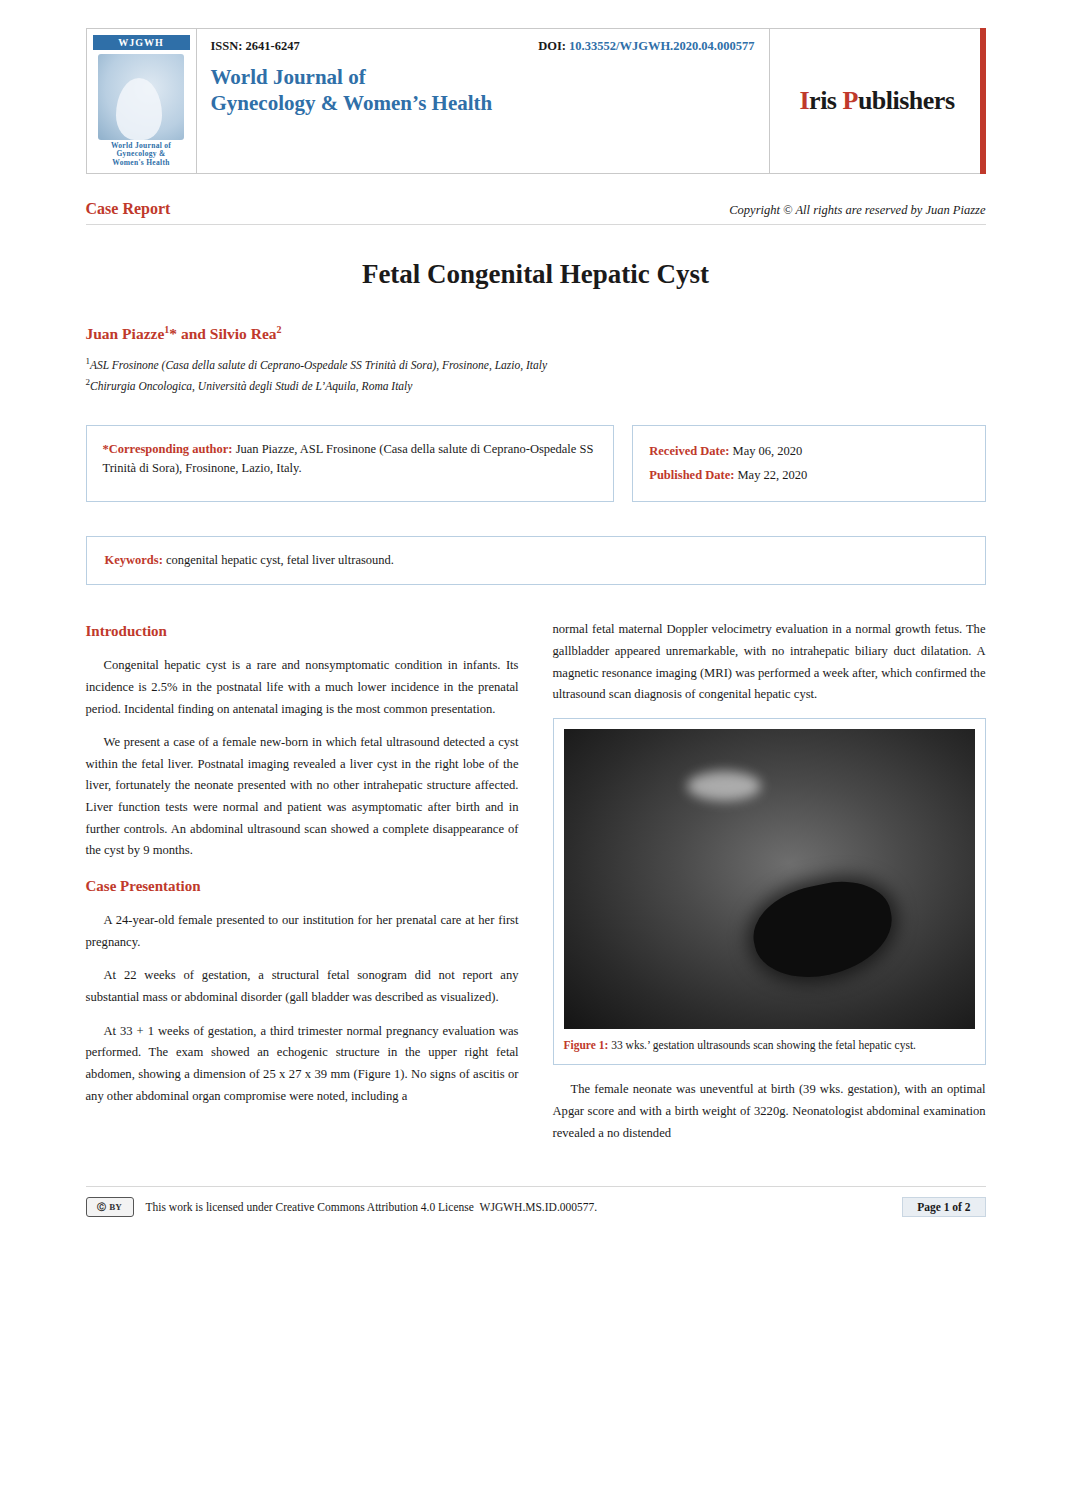WJGWH
World Journal of
Gynecology &
Women's Health
ISSN: 2641-6247 DOI: 10.33552/WJGWH.2020.04.000577
World Journal of
Gynecology & Women’s Health
Iris Publishers
Case Report
Copyright © All rights are reserved by Juan Piazze
Fetal Congenital Hepatic Cyst
Juan Piazze1* and Silvio Rea2
1ASL Frosinone (Casa della salute di Ceprano-Ospedale SS Trinità di Sora), Frosinone, Lazio, Italy
2Chirurgia Oncologica, Università degli Studi de L’Aquila, Roma Italy
*Corresponding author: Juan Piazze, ASL Frosinone (Casa della salute di Ceprano-Ospedale SS Trinità di Sora), Frosinone, Lazio, Italy.
Received Date: May 06, 2020
Published Date: May 22, 2020
Keywords: congenital hepatic cyst, fetal liver ultrasound.
Introduction
Congenital hepatic cyst is a rare and nonsymptomatic condition in infants. Its incidence is 2.5% in the postnatal life with a much lower incidence in the prenatal period. Incidental finding on antenatal imaging is the most common presentation.
We present a case of a female new-born in which fetal ultrasound detected a cyst within the fetal liver. Postnatal imaging revealed a liver cyst in the right lobe of the liver, fortunately the neonate presented with no other intrahepatic structure affected. Liver function tests were normal and patient was asymptomatic after birth and in further controls. An abdominal ultrasound scan showed a complete disappearance of the cyst by 9 months.
Case Presentation
A 24-year-old female presented to our institution for her prenatal care at her first pregnancy.
At 22 weeks of gestation, a structural fetal sonogram did not report any substantial mass or abdominal disorder (gall bladder was described as visualized).
At 33 + 1 weeks of gestation, a third trimester normal pregnancy evaluation was performed. The exam showed an echogenic structure in the upper right fetal abdomen, showing a dimension of 25 x 27 x 39 mm (Figure 1). No signs of ascitis or any other abdominal organ compromise were noted, including a
normal fetal maternal Doppler velocimetry evaluation in a normal growth fetus. The gallbladder appeared unremarkable, with no intrahepatic biliary duct dilatation. A magnetic resonance imaging (MRI) was performed a week after, which confirmed the ultrasound scan diagnosis of congenital hepatic cyst.
Figure 1: 33 wks.’ gestation ultrasounds scan showing the fetal hepatic cyst.
The female neonate was uneventful at birth (39 wks. gestation), with an optimal Apgar score and with a birth weight of 3220g. Neonatologist abdominal examination revealed a no distended
ⒸBY
This work is licensed under Creative Commons Attribution 4.0 License WJGWH.MS.ID.000577.
Page 1 of 2